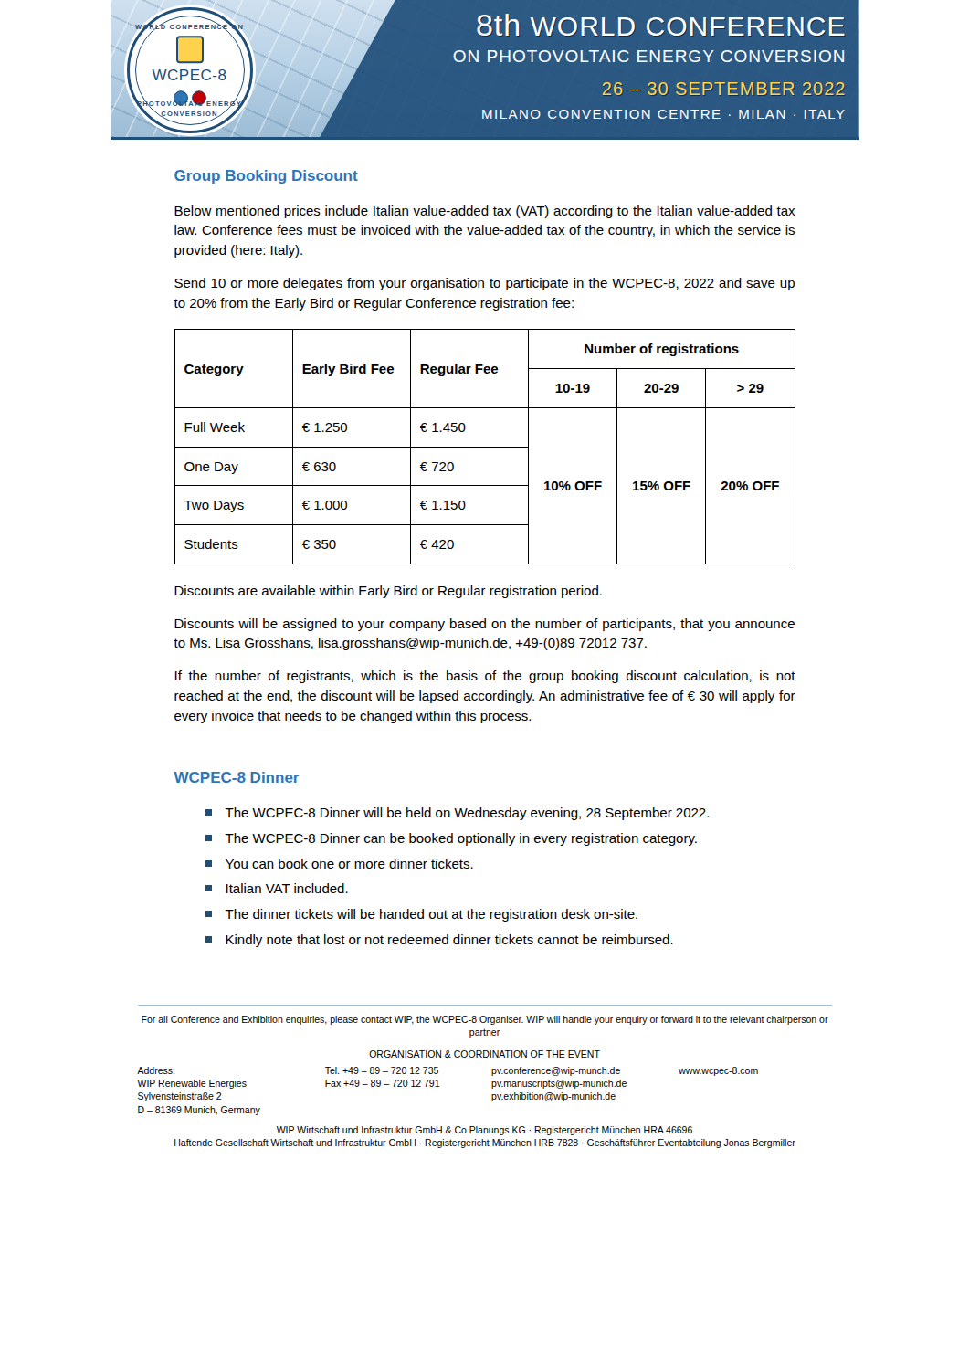WORLD CONFERENCE ON
WCPEC-8
PHOTOVOLTAIC ENERGY CONVERSION
8th WORLD CONFERENCE
ON PHOTOVOLTAIC ENERGY CONVERSION
26 – 30 SEPTEMBER 2022
MILANO CONVENTION CENTRE · MILAN · ITALY
Group Booking Discount
Below mentioned prices include Italian value-added tax (VAT) according to the Italian value-added tax law. Conference fees must be invoiced with the value-added tax of the country, in which the service is provided (here: Italy).
Send 10 or more delegates from your organisation to participate in the WCPEC-8, 2022 and save up to 20% from the Early Bird or Regular Conference registration fee:
| Category | Early Bird Fee | Regular Fee | Number of registrations |
| --- | --- | --- | --- |
| 10-19 | 20-29 | > 29 |
| Full Week | € 1.250 | € 1.450 | 10% OFF | 15% OFF | 20% OFF |
| One Day | € 630 | € 720 |
| Two Days | € 1.000 | € 1.150 |
| Students | € 350 | € 420 |
Discounts are available within Early Bird or Regular registration period.
Discounts will be assigned to your company based on the number of participants, that you announce to Ms. Lisa Grosshans, lisa.grosshans@wip-munich.de, +49-(0)89 72012 737.
If the number of registrants, which is the basis of the group booking discount calculation, is not reached at the end, the discount will be lapsed accordingly. An administrative fee of € 30 will apply for every invoice that needs to be changed within this process.
WCPEC-8 Dinner
The WCPEC-8 Dinner will be held on Wednesday evening, 28 September 2022.
The WCPEC-8 Dinner can be booked optionally in every registration category.
You can book one or more dinner tickets.
Italian VAT included.
The dinner tickets will be handed out at the registration desk on-site.
Kindly note that lost or not redeemed dinner tickets cannot be reimbursed.
For all Conference and Exhibition enquiries, please contact WIP, the WCPEC-8 Organiser. WIP will handle your enquiry or forward it to the relevant chairperson or partner
ORGANISATION & COORDINATION OF THE EVENT
| Address: | Tel. +49 – 89 – 720 12 735 | pv.conference@wip-munch.de | www.wcpec-8.com |
| WIP Renewable Energies | Fax +49 – 89 – 720 12 791 | pv.manuscripts@wip-munich.de | |
| Sylvensteinstraße 2 | | pv.exhibition@wip-munich.de | |
| D – 81369 Munich, Germany | | | |
WIP Wirtschaft und Infrastruktur GmbH & Co Planungs KG · Registergericht München HRA 46696
Haftende Gesellschaft Wirtschaft und Infrastruktur GmbH · Registergericht München HRB 7828 · Geschäftsführer Eventabteilung Jonas Bergmiller